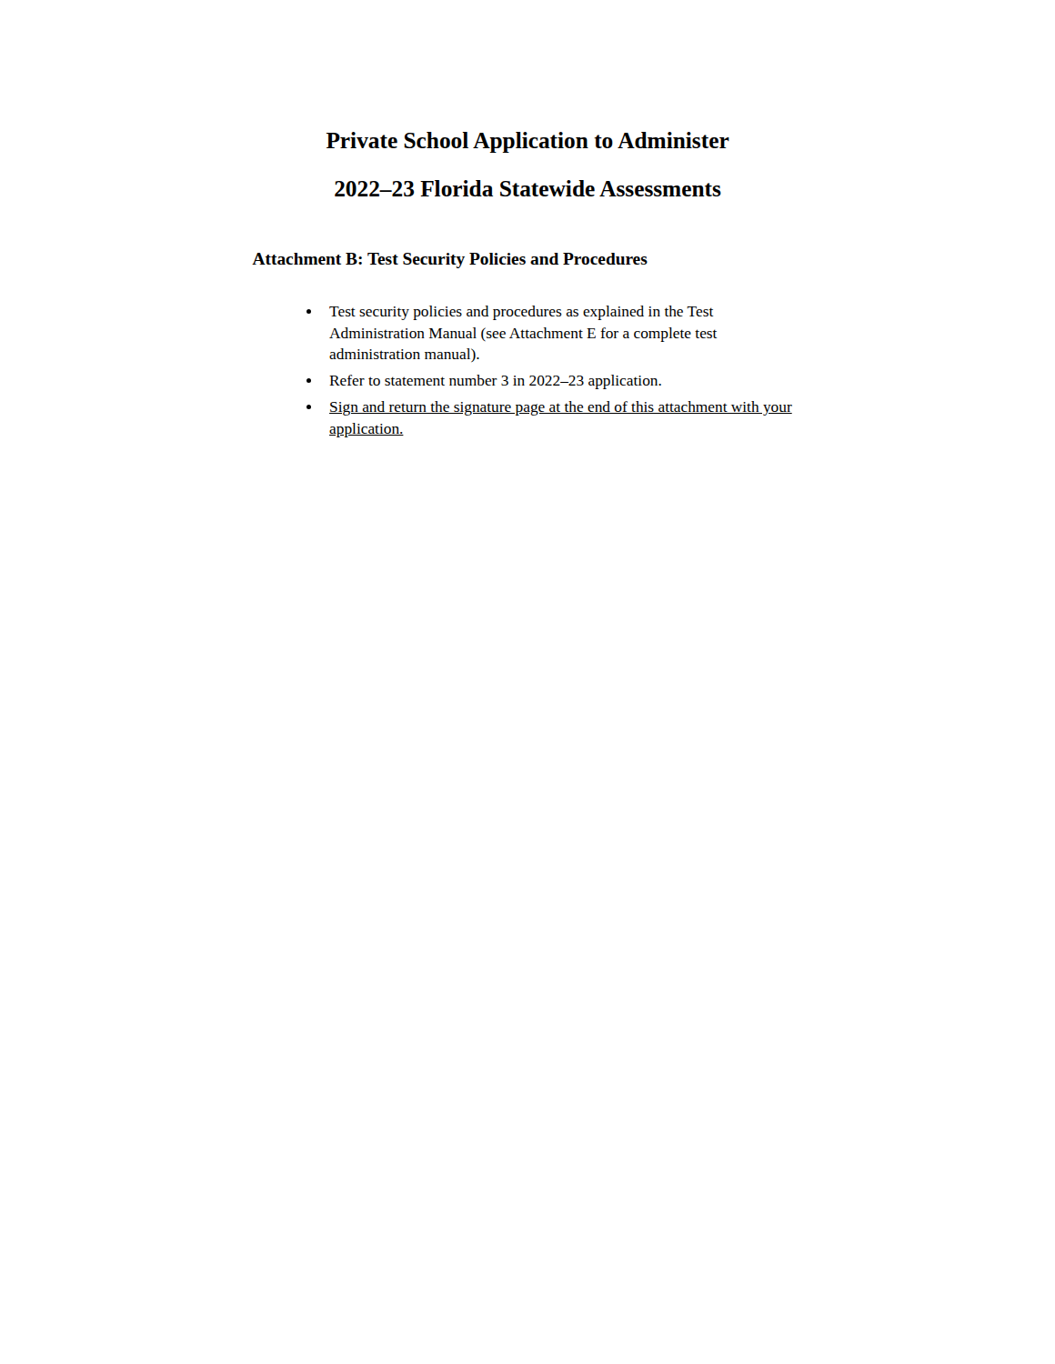Private School Application to Administer 2022–23 Florida Statewide Assessments
Attachment B: Test Security Policies and Procedures
Test security policies and procedures as explained in the Test Administration Manual (see Attachment E for a complete test administration manual).
Refer to statement number 3 in 2022–23 application.
Sign and return the signature page at the end of this attachment with your application.